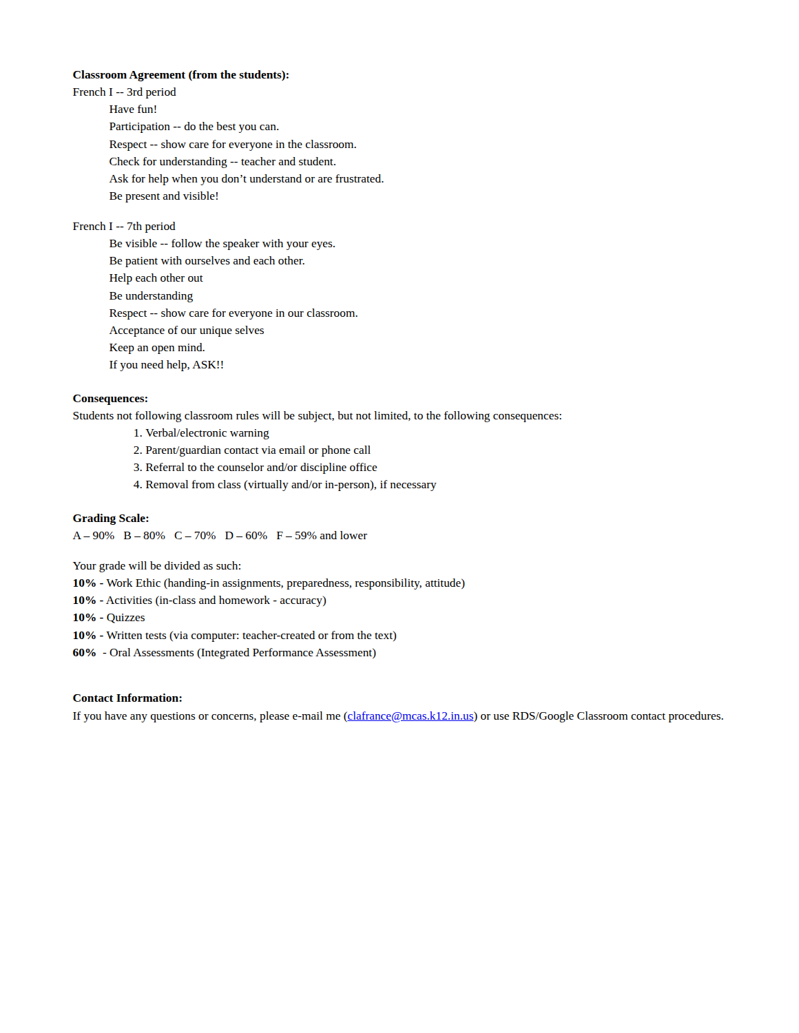Classroom Agreement (from the students):
French I -- 3rd period
Have fun!
Participation -- do the best you can.
Respect -- show care for everyone in the classroom.
Check for understanding -- teacher and student.
Ask for help when you don’t understand or are frustrated.
Be present and visible!
French I -- 7th period
Be visible -- follow the speaker with your eyes.
Be patient with ourselves and each other.
Help each other out
Be understanding
Respect -- show care for everyone in our classroom.
Acceptance of our unique selves
Keep an open mind.
If you need help, ASK!!
Consequences:
Students not following classroom rules will be subject, but not limited, to the following consequences:
Verbal/electronic warning
Parent/guardian contact via email or phone call
Referral to the counselor and/or discipline office
Removal from class (virtually and/or in-person), if necessary
Grading Scale:
A – 90% B – 80% C – 70% D – 60% F – 59% and lower
Your grade will be divided as such:
10% - Work Ethic (handing-in assignments, preparedness, responsibility, attitude)
10% - Activities (in-class and homework - accuracy)
10% - Quizzes
10% - Written tests (via computer: teacher-created or from the text)
60% - Oral Assessments (Integrated Performance Assessment)
Contact Information:
If you have any questions or concerns, please e-mail me (clafrance@mcas.k12.in.us) or use RDS/Google Classroom contact procedures.